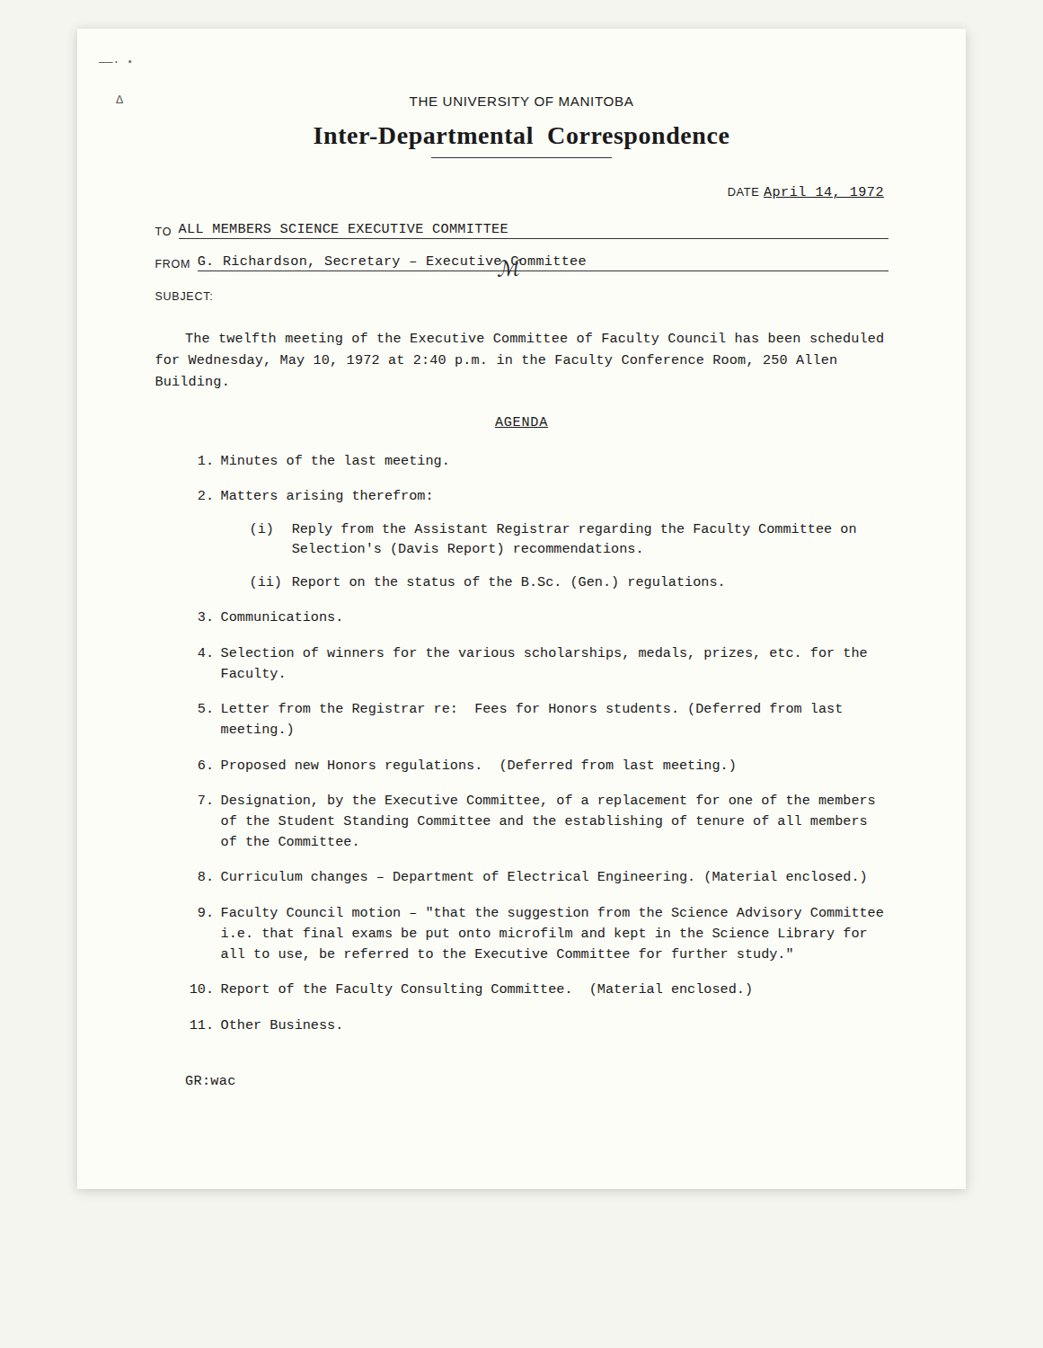——· ⋆ ∆
THE UNIVERSITY OF MANITOBA
Inter-Departmental Correspondence
DATE April 14, 1972
TO ALL MEMBERS SCIENCE EXECUTIVE COMMITTEE
FROM G. Richardson, Secretary – Executive Committee ℳ
SUBJECT:
The twelfth meeting of the Executive Committee of Faculty Council has been scheduled for Wednesday, May 10, 1972 at 2:40 p.m. in the Faculty Conference Room, 250 Allen Building.
AGENDA
Minutes of the last meeting.
Matters arising therefrom:
(i) Reply from the Assistant Registrar regarding the Faculty Committee on Selection's (Davis Report) recommendations.
(ii) Report on the status of the B.Sc. (Gen.) regulations.
Communications.
Selection of winners for the various scholarships, medals, prizes, etc. for the Faculty.
Letter from the Registrar re: Fees for Honors students. (Deferred from last meeting.)
Proposed new Honors regulations. (Deferred from last meeting.)
Designation, by the Executive Committee, of a replacement for one of the members of the Student Standing Committee and the establishing of tenure of all members of the Committee.
Curriculum changes – Department of Electrical Engineering. (Material enclosed.)
Faculty Council motion – "that the suggestion from the Science Advisory Committee i.e. that final exams be put onto microfilm and kept in the Science Library for all to use, be referred to the Executive Committee for further study."
Report of the Faculty Consulting Committee. (Material enclosed.)
Other Business.
GR:wac